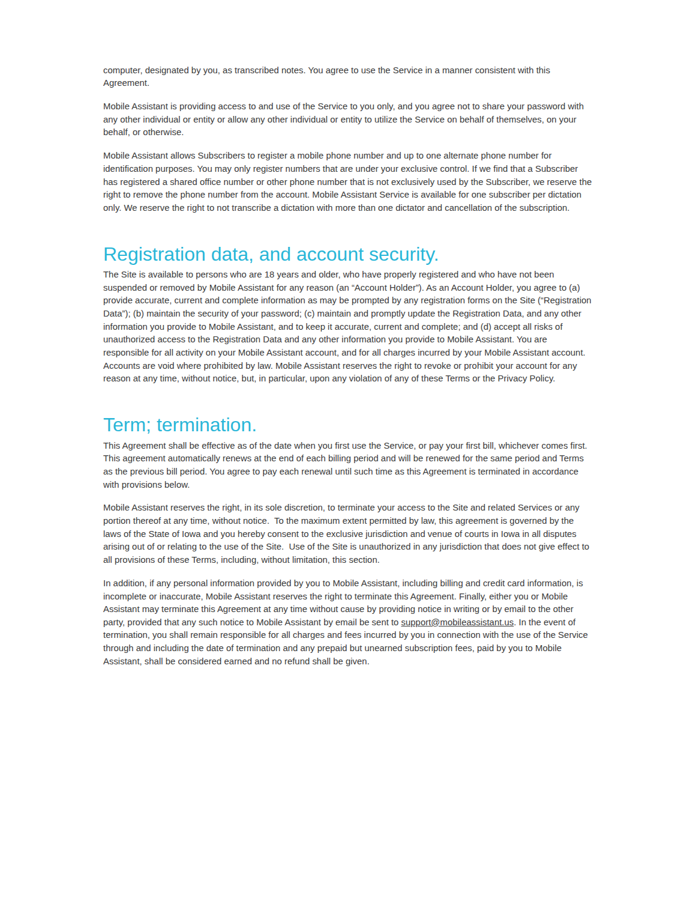computer, designated by you, as transcribed notes. You agree to use the Service in a manner consistent with this Agreement.
Mobile Assistant is providing access to and use of the Service to you only, and you agree not to share your password with any other individual or entity or allow any other individual or entity to utilize the Service on behalf of themselves, on your behalf, or otherwise.
Mobile Assistant allows Subscribers to register a mobile phone number and up to one alternate phone number for identification purposes. You may only register numbers that are under your exclusive control. If we find that a Subscriber has registered a shared office number or other phone number that is not exclusively used by the Subscriber, we reserve the right to remove the phone number from the account. Mobile Assistant Service is available for one subscriber per dictation only. We reserve the right to not transcribe a dictation with more than one dictator and cancellation of the subscription.
Registration data, and account security.
The Site is available to persons who are 18 years and older, who have properly registered and who have not been suspended or removed by Mobile Assistant for any reason (an “Account Holder”). As an Account Holder, you agree to (a) provide accurate, current and complete information as may be prompted by any registration forms on the Site (“Registration Data”); (b) maintain the security of your password; (c) maintain and promptly update the Registration Data, and any other information you provide to Mobile Assistant, and to keep it accurate, current and complete; and (d) accept all risks of unauthorized access to the Registration Data and any other information you provide to Mobile Assistant. You are responsible for all activity on your Mobile Assistant account, and for all charges incurred by your Mobile Assistant account. Accounts are void where prohibited by law. Mobile Assistant reserves the right to revoke or prohibit your account for any reason at any time, without notice, but, in particular, upon any violation of any of these Terms or the Privacy Policy.
Term; termination.
This Agreement shall be effective as of the date when you first use the Service, or pay your first bill, whichever comes first. This agreement automatically renews at the end of each billing period and will be renewed for the same period and Terms as the previous bill period. You agree to pay each renewal until such time as this Agreement is terminated in accordance with provisions below.
Mobile Assistant reserves the right, in its sole discretion, to terminate your access to the Site and related Services or any portion thereof at any time, without notice. To the maximum extent permitted by law, this agreement is governed by the laws of the State of Iowa and you hereby consent to the exclusive jurisdiction and venue of courts in Iowa in all disputes arising out of or relating to the use of the Site. Use of the Site is unauthorized in any jurisdiction that does not give effect to all provisions of these Terms, including, without limitation, this section.
In addition, if any personal information provided by you to Mobile Assistant, including billing and credit card information, is incomplete or inaccurate, Mobile Assistant reserves the right to terminate this Agreement. Finally, either you or Mobile Assistant may terminate this Agreement at any time without cause by providing notice in writing or by email to the other party, provided that any such notice to Mobile Assistant by email be sent to support@mobileassistant.us. In the event of termination, you shall remain responsible for all charges and fees incurred by you in connection with the use of the Service through and including the date of termination and any prepaid but unearned subscription fees, paid by you to Mobile Assistant, shall be considered earned and no refund shall be given.